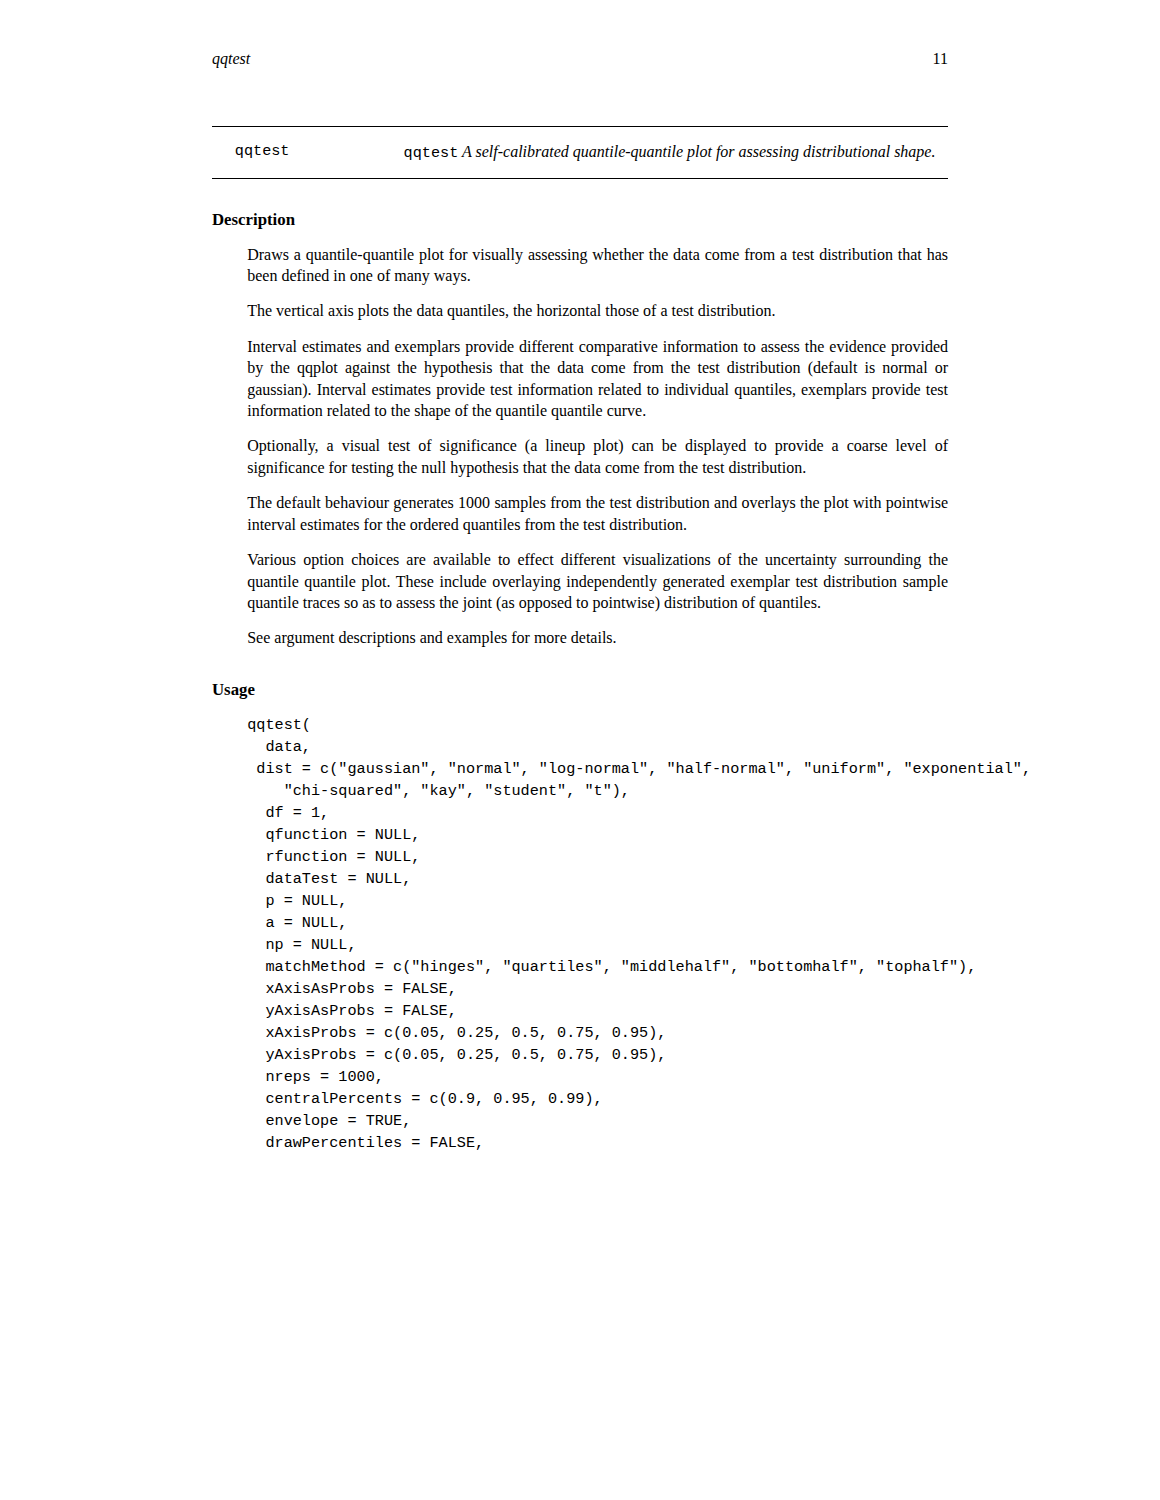qqtest 11
qqtest
qqtest A self-calibrated quantile-quantile plot for assessing distributional shape.
Description
Draws a quantile-quantile plot for visually assessing whether the data come from a test distribution that has been defined in one of many ways.
The vertical axis plots the data quantiles, the horizontal those of a test distribution.
Interval estimates and exemplars provide different comparative information to assess the evidence provided by the qqplot against the hypothesis that the data come from the test distribution (default is normal or gaussian). Interval estimates provide test information related to individual quantiles, exemplars provide test information related to the shape of the quantile quantile curve.
Optionally, a visual test of significance (a lineup plot) can be displayed to provide a coarse level of significance for testing the null hypothesis that the data come from the test distribution.
The default behaviour generates 1000 samples from the test distribution and overlays the plot with pointwise interval estimates for the ordered quantiles from the test distribution.
Various option choices are available to effect different visualizations of the uncertainty surrounding the quantile quantile plot. These include overlaying independently generated exemplar test distribution sample quantile traces so as to assess the joint (as opposed to pointwise) distribution of quantiles.
See argument descriptions and examples for more details.
Usage
qqtest(
  data,
 dist = c("gaussian", "normal", "log-normal", "half-normal", "uniform", "exponential",
    "chi-squared", "kay", "student", "t"),
  df = 1,
  qfunction = NULL,
  rfunction = NULL,
  dataTest = NULL,
  p = NULL,
  a = NULL,
  np = NULL,
  matchMethod = c("hinges", "quartiles", "middlehalf", "bottomhalf", "tophalf"),
  xAxisAsProbs = FALSE,
  yAxisAsProbs = FALSE,
  xAxisProbs = c(0.05, 0.25, 0.5, 0.75, 0.95),
  yAxisProbs = c(0.05, 0.25, 0.5, 0.75, 0.95),
  nreps = 1000,
  centralPercents = c(0.9, 0.95, 0.99),
  envelope = TRUE,
  drawPercentiles = FALSE,